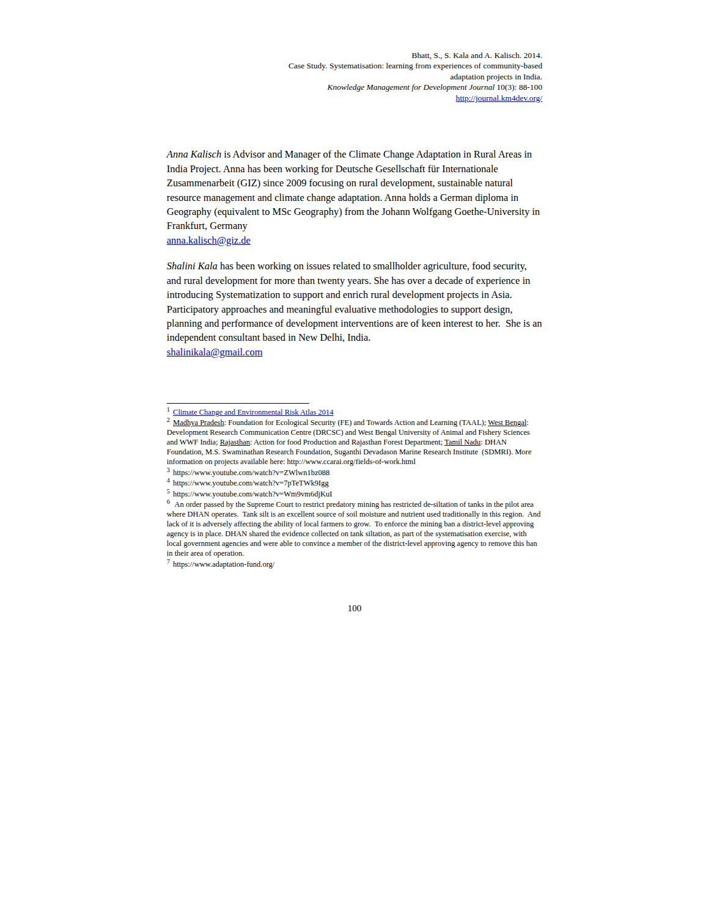Bhatt, S., S. Kala and A. Kalisch. 2014.
Case Study. Systematisation: learning from experiences of community-based
adaptation projects in India.
Knowledge Management for Development Journal 10(3): 88-100
http://journal.km4dev.org/
Anna Kalisch is Advisor and Manager of the Climate Change Adaptation in Rural Areas in India Project. Anna has been working for Deutsche Gesellschaft für Internationale Zusammenarbeit (GIZ) since 2009 focusing on rural development, sustainable natural resource management and climate change adaptation. Anna holds a German diploma in Geography (equivalent to MSc Geography) from the Johann Wolfgang Goethe-University in Frankfurt, Germany
anna.kalisch@giz.de
Shalini Kala has been working on issues related to smallholder agriculture, food security, and rural development for more than twenty years. She has over a decade of experience in introducing Systematization to support and enrich rural development projects in Asia. Participatory approaches and meaningful evaluative methodologies to support design, planning and performance of development interventions are of keen interest to her. She is an independent consultant based in New Delhi, India.
shalinikala@gmail.com
1 Climate Change and Environmental Risk Atlas 2014
2 Madhya Pradesh: Foundation for Ecological Security (FE) and Towards Action and Learning (TAAL); West Bengal: Development Research Communication Centre (DRCSC) and West Bengal University of Animal and Fishery Sciences and WWF India; Rajasthan: Action for food Production and Rajasthan Forest Department; Tamil Nadu: DHAN Foundation, M.S. Swaminathan Research Foundation, Suganthi Devadason Marine Research Institute (SDMRI). More information on projects available here: http://www.ccarai.org/fields-of-work.html
3 https://www.youtube.com/watch?v=ZWlwn1bz088
4 https://www.youtube.com/watch?v=7pTeTWk9Igg
5 https://www.youtube.com/watch?v=Wm9vm6djKuI
6 An order passed by the Supreme Court to restrict predatory mining has restricted de-siltation of tanks in the pilot area where DHAN operates. Tank silt is an excellent source of soil moisture and nutrient used traditionally in this region. And lack of it is adversely affecting the ability of local farmers to grow. To enforce the mining ban a district-level approving agency is in place. DHAN shared the evidence collected on tank siltation, as part of the systematisation exercise, with local government agencies and were able to convince a member of the district-level approving agency to remove this ban in their area of operation.
7 https://www.adaptation-fund.org/
100